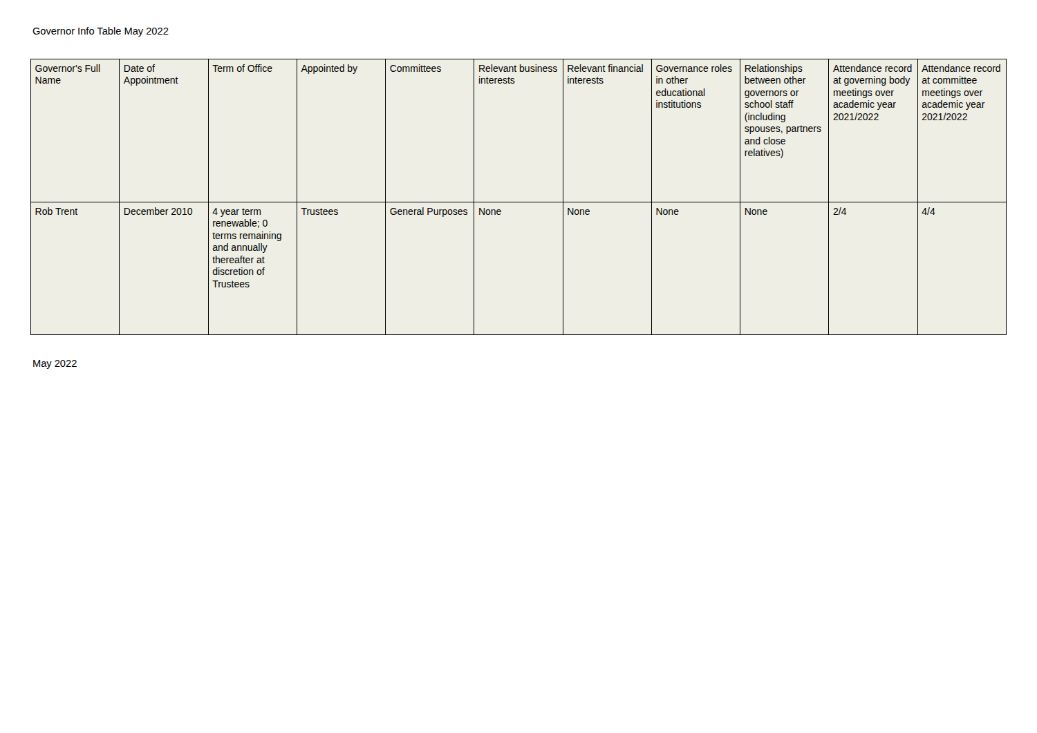Governor Info Table May 2022
| Governor's Full Name | Date of Appointment | Term of Office | Appointed by | Committees | Relevant business interests | Relevant financial interests | Governance roles in other educational institutions | Relationships between other governors or school staff (including spouses, partners and close relatives) | Attendance record at governing body meetings over academic year 2021/2022 | Attendance record at committee meetings over academic year 2021/2022 |
| --- | --- | --- | --- | --- | --- | --- | --- | --- | --- | --- |
| Rob Trent | December 2010 | 4 year term renewable; 0 terms remaining and annually thereafter at discretion of Trustees | Trustees | General Purposes | None | None | None | None | 2/4 | 4/4 |
May 2022